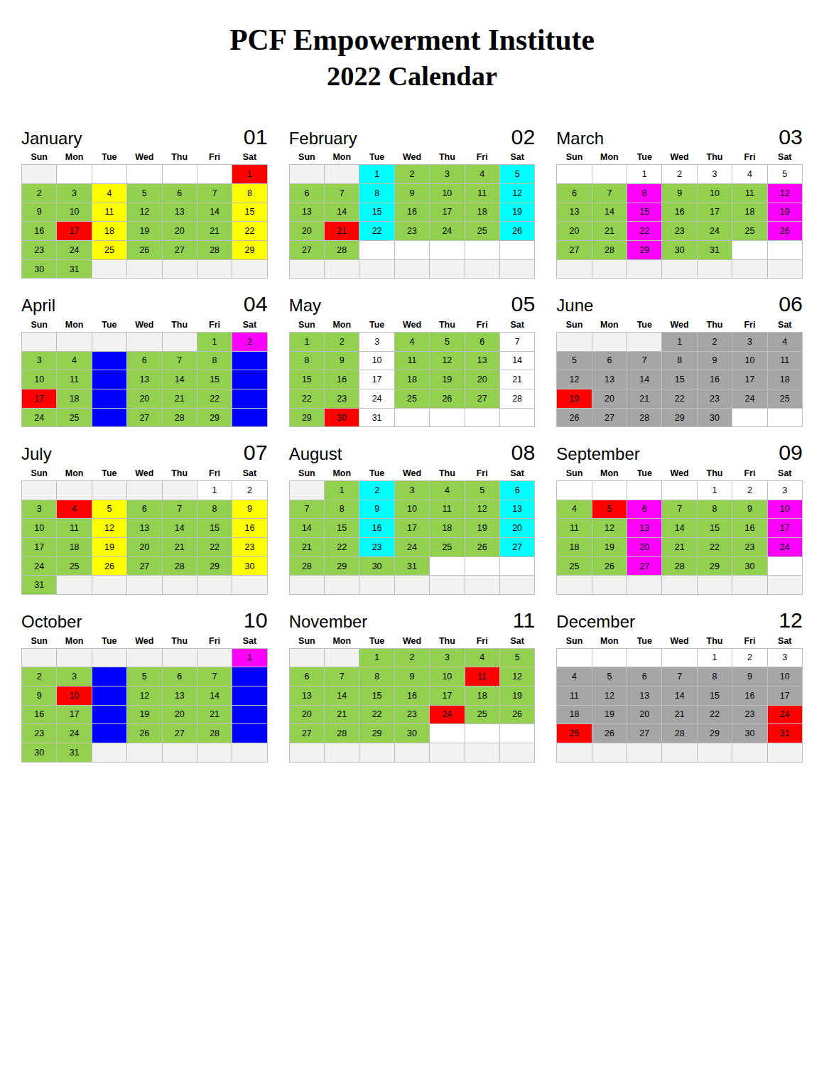PCF Empowerment Institute
2022 Calendar
January 01
| Sun | Mon | Tue | Wed | Thu | Fri | Sat |
| --- | --- | --- | --- | --- | --- | --- |
| | | | | | | 1 |
| 2 | 3 | 4 | 5 | 6 | 7 | 8 |
| 9 | 10 | 11 | 12 | 13 | 14 | 15 |
| 16 | 17 | 18 | 19 | 20 | 21 | 22 |
| 23 | 24 | 25 | 26 | 27 | 28 | 29 |
| 30 | 31 | | | | | |
February 02
| Sun | Mon | Tue | Wed | Thu | Fri | Sat |
| --- | --- | --- | --- | --- | --- | --- |
| | | 1 | 2 | 3 | 4 | 5 |
| 6 | 7 | 8 | 9 | 10 | 11 | 12 |
| 13 | 14 | 15 | 16 | 17 | 18 | 19 |
| 20 | 21 | 22 | 23 | 24 | 25 | 26 |
| 27 | 28 | | | | | |
March 03
| Sun | Mon | Tue | Wed | Thu | Fri | Sat |
| --- | --- | --- | --- | --- | --- | --- |
| | | 1 | 2 | 3 | 4 | 5 |
| 6 | 7 | 8 | 9 | 10 | 11 | 12 |
| 13 | 14 | 15 | 16 | 17 | 18 | 19 |
| 20 | 21 | 22 | 23 | 24 | 25 | 26 |
| 27 | 28 | 29 | 30 | 31 | | |
April 04
| Sun | Mon | Tue | Wed | Thu | Fri | Sat |
| --- | --- | --- | --- | --- | --- | --- |
| | | | | | 1 | 2 |
| 3 | 4 | 5 | 6 | 7 | 8 | 9 |
| 10 | 11 | 12 | 13 | 14 | 15 | 16 |
| 17 | 18 | 19 | 20 | 21 | 22 | 23 |
| 24 | 25 | 26 | 27 | 28 | 29 | 30 |
May 05
| Sun | Mon | Tue | Wed | Thu | Fri | Sat |
| --- | --- | --- | --- | --- | --- | --- |
| 1 | 2 | 3 | 4 | 5 | 6 | 7 |
| 8 | 9 | 10 | 11 | 12 | 13 | 14 |
| 15 | 16 | 17 | 18 | 19 | 20 | 21 |
| 22 | 23 | 24 | 25 | 26 | 27 | 28 |
| 29 | 30 | 31 | | | | |
June 06
| Sun | Mon | Tue | Wed | Thu | Fri | Sat |
| --- | --- | --- | --- | --- | --- | --- |
| | | | 1 | 2 | 3 | 4 |
| 5 | 6 | 7 | 8 | 9 | 10 | 11 |
| 12 | 13 | 14 | 15 | 16 | 17 | 18 |
| 19 | 20 | 21 | 22 | 23 | 24 | 25 |
| 26 | 27 | 28 | 29 | 30 | | |
July 07
| Sun | Mon | Tue | Wed | Thu | Fri | Sat |
| --- | --- | --- | --- | --- | --- | --- |
| | | | | | 1 | 2 |
| 3 | 4 | 5 | 6 | 7 | 8 | 9 |
| 10 | 11 | 12 | 13 | 14 | 15 | 16 |
| 17 | 18 | 19 | 20 | 21 | 22 | 23 |
| 24 | 25 | 26 | 27 | 28 | 29 | 30 |
| 31 | | | | | | |
August 08
| Sun | Mon | Tue | Wed | Thu | Fri | Sat |
| --- | --- | --- | --- | --- | --- | --- |
| | 1 | 2 | 3 | 4 | 5 | 6 |
| 7 | 8 | 9 | 10 | 11 | 12 | 13 |
| 14 | 15 | 16 | 17 | 18 | 19 | 20 |
| 21 | 22 | 23 | 24 | 25 | 26 | 27 |
| 28 | 29 | 30 | 31 | | | |
September 09
| Sun | Mon | Tue | Wed | Thu | Fri | Sat |
| --- | --- | --- | --- | --- | --- | --- |
| | | | | 1 | 2 | 3 |
| 4 | 5 | 6 | 7 | 8 | 9 | 10 |
| 11 | 12 | 13 | 14 | 15 | 16 | 17 |
| 18 | 19 | 20 | 21 | 22 | 23 | 24 |
| 25 | 26 | 27 | 28 | 29 | 30 | |
October 10
| Sun | Mon | Tue | Wed | Thu | Fri | Sat |
| --- | --- | --- | --- | --- | --- | --- |
| | | | | | | 1 |
| 2 | 3 | 4 | 5 | 6 | 7 | 8 |
| 9 | 10 | 11 | 12 | 13 | 14 | 15 |
| 16 | 17 | 18 | 19 | 20 | 21 | 22 |
| 23 | 24 | 25 | 26 | 27 | 28 | 29 |
| 30 | 31 | | | | | |
November 11
| Sun | Mon | Tue | Wed | Thu | Fri | Sat |
| --- | --- | --- | --- | --- | --- | --- |
| | | 1 | 2 | 3 | 4 | 5 |
| 6 | 7 | 8 | 9 | 10 | 11 | 12 |
| 13 | 14 | 15 | 16 | 17 | 18 | 19 |
| 20 | 21 | 22 | 23 | 24 | 25 | 26 |
| 27 | 28 | 29 | 30 | | | |
December 12
| Sun | Mon | Tue | Wed | Thu | Fri | Sat |
| --- | --- | --- | --- | --- | --- | --- |
| | | | | 1 | 2 | 3 |
| 4 | 5 | 6 | 7 | 8 | 9 | 10 |
| 11 | 12 | 13 | 14 | 15 | 16 | 17 |
| 18 | 19 | 20 | 21 | 22 | 23 | 24 |
| 25 | 26 | 27 | 28 | 29 | 30 | 31 |